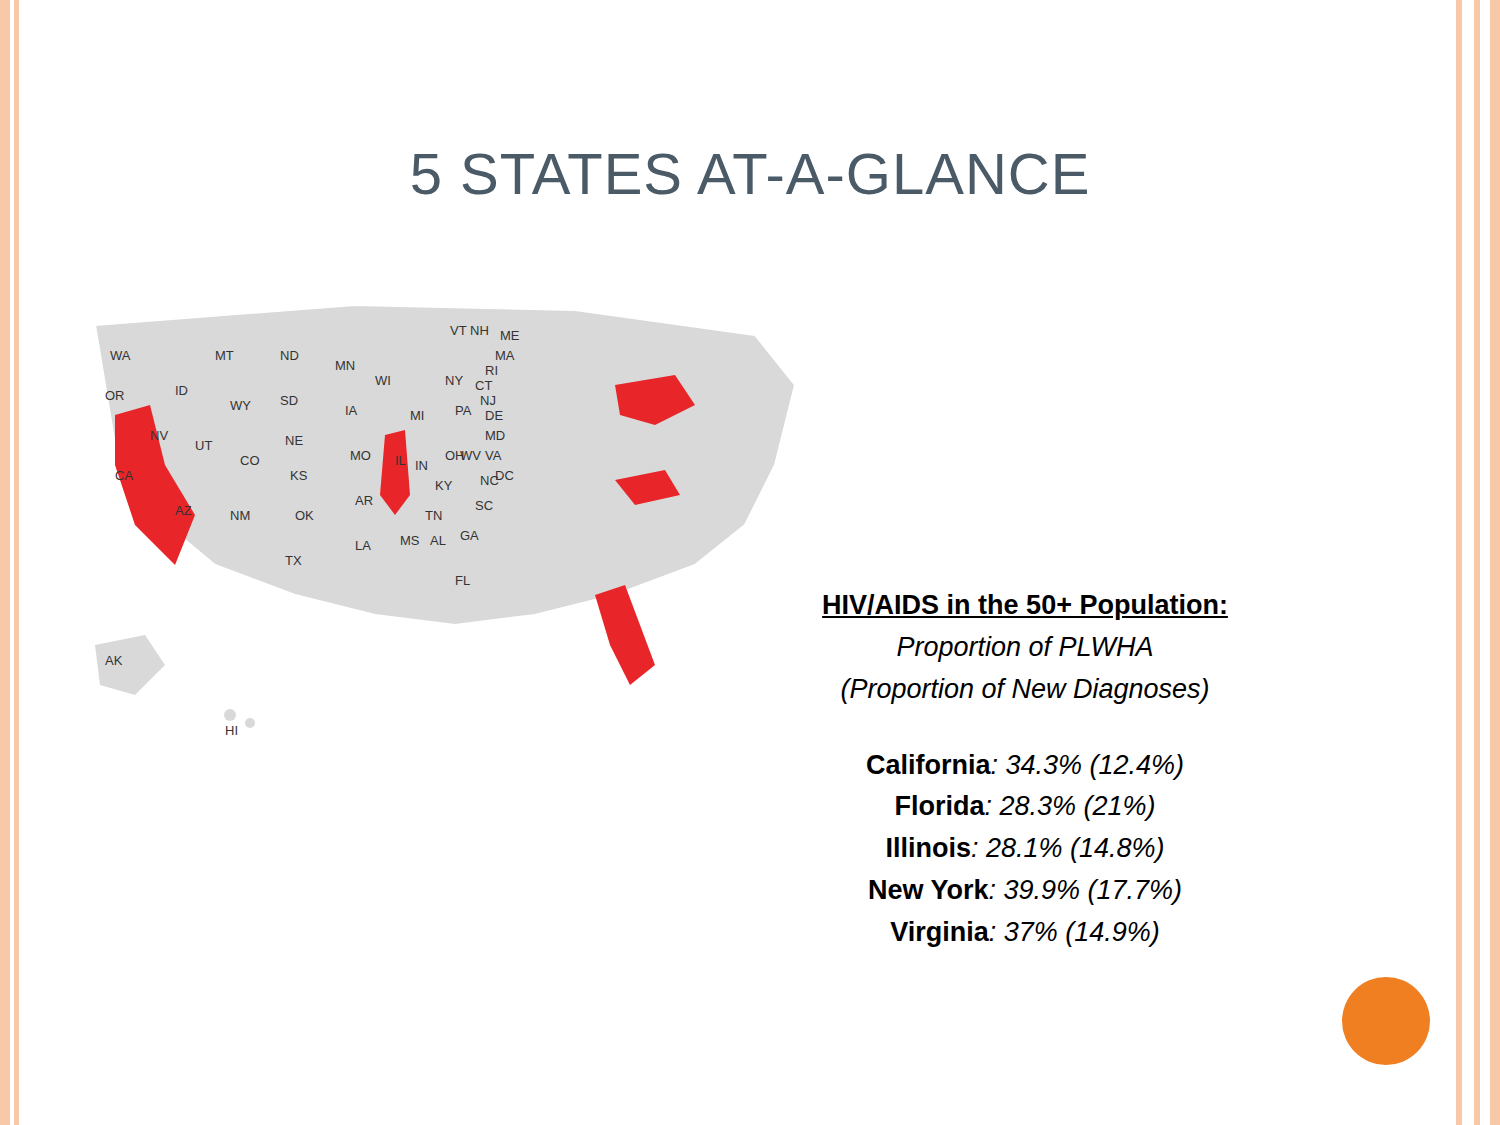5 STATES AT-A-GLANCE
WA OR CA NV ID MT WY UT CO AZ NM ND SD NE KS OK TX MN IA MO AR LA WI IL IN MI OH KY TN MS AL GA SC NC VA WV MD DC DE NJ CT RI MA ME NH VT PA NY FL AK HI
HIV/AIDS in the 50+ Population:
Proportion of PLWHA
(Proportion of New Diagnoses)
California: 34.3% (12.4%)
Florida: 28.3% (21%)
Illinois: 28.1% (14.8%)
New York: 39.9% (17.7%)
Virginia: 37% (14.9%)